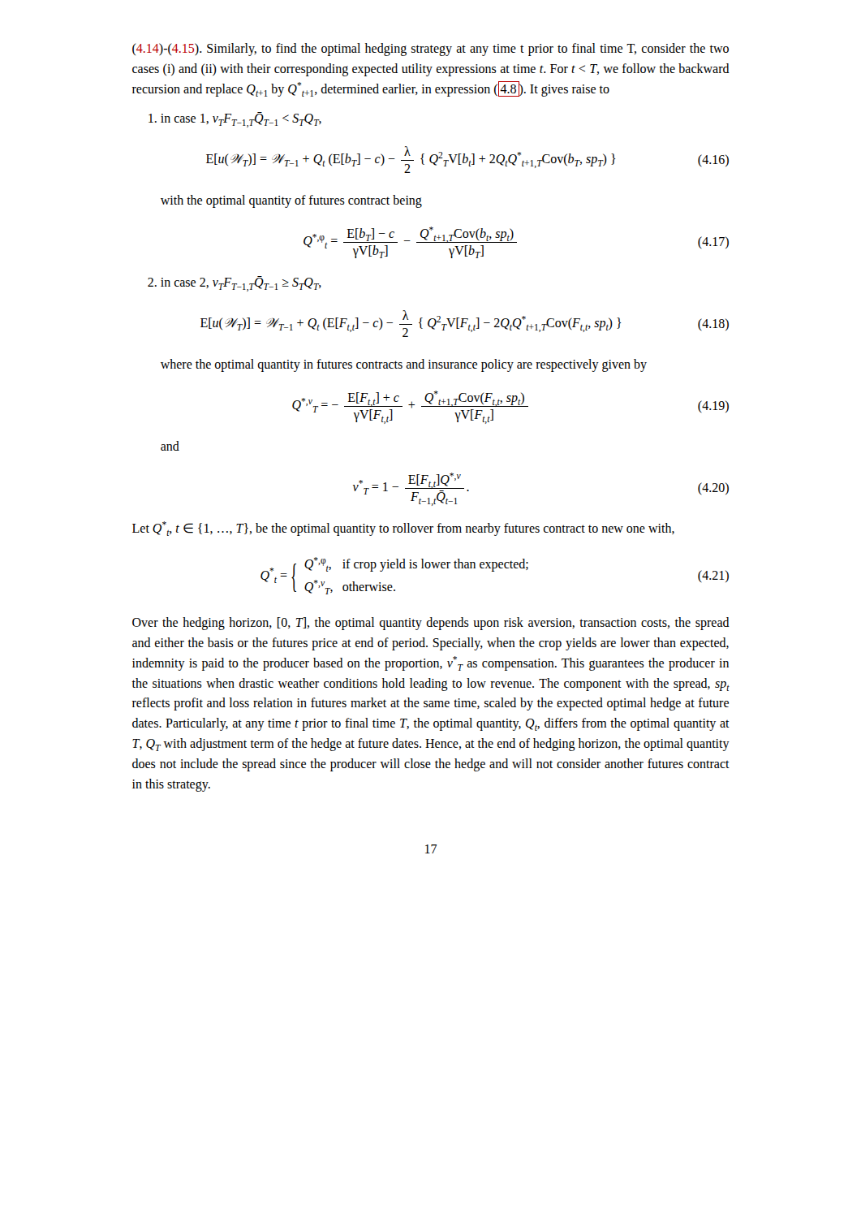(4.14)-(4.15). Similarly, to find the optimal hedging strategy at any time t prior to final time T, consider the two cases (i) and (ii) with their corresponding expected utility expressions at time t. For t < T, we follow the backward recursion and replace Qt+1 by Q*t+1, determined earlier, in expression (4.8). It gives raise to
in case 1, vTFT−1,TQ̄T−1 < STQT,
E[u(𝒲T)] = 𝒲T−1 + Qt (E[bT] − c) − λ 2 { Q2TV[bt] + 2QtQ*t+1,TCov(bT, spT) }
(4.16)
with the optimal quantity of futures contract being
Q*,φt = E[bT] − c γV[bT] − Q*t+1,TCov(bt, spt) γV[bT]
(4.17)
in case 2, vTFT−1,TQ̄T−1 ≥ STQT,
E[u(𝒲T)] = 𝒲T−1 + Qt (E[Ft,t] − c) − λ 2 { Q2TV[Ft,t] − 2QtQ*t+1,TCov(Ft,t, spt) }
(4.18)
where the optimal quantity in futures contracts and insurance policy are respectively given by
Q*,vT = − E[Ft,t] + c γV[Ft,t] + Q*t+1,TCov(Ft,t, spt) γV[Ft,t]
(4.19)
and
v*T = 1 − E[Ft,t]Q*,v Ft−1,tQ̄t−1.
(4.20)
Let Q*t, t ∈ {1, …, T}, be the optimal quantity to rollover from nearby futures contract to new one with,
Q*t =
| Q *,φ t , | if crop yield is lower than expected; |
| Q *, v T , | otherwise. |
(4.21)
Over the hedging horizon, [0, T], the optimal quantity depends upon risk aversion, transaction costs, the spread and either the basis or the futures price at end of period. Specially, when the crop yields are lower than expected, indemnity is paid to the producer based on the proportion, v*T as compensation. This guarantees the producer in the situations when drastic weather conditions hold leading to low revenue. The component with the spread, spt reflects profit and loss relation in futures market at the same time, scaled by the expected optimal hedge at future dates. Particularly, at any time t prior to final time T, the optimal quantity, Qt, differs from the optimal quantity at T, QT with adjustment term of the hedge at future dates. Hence, at the end of hedging horizon, the optimal quantity does not include the spread since the producer will close the hedge and will not consider another futures contract in this strategy.
17